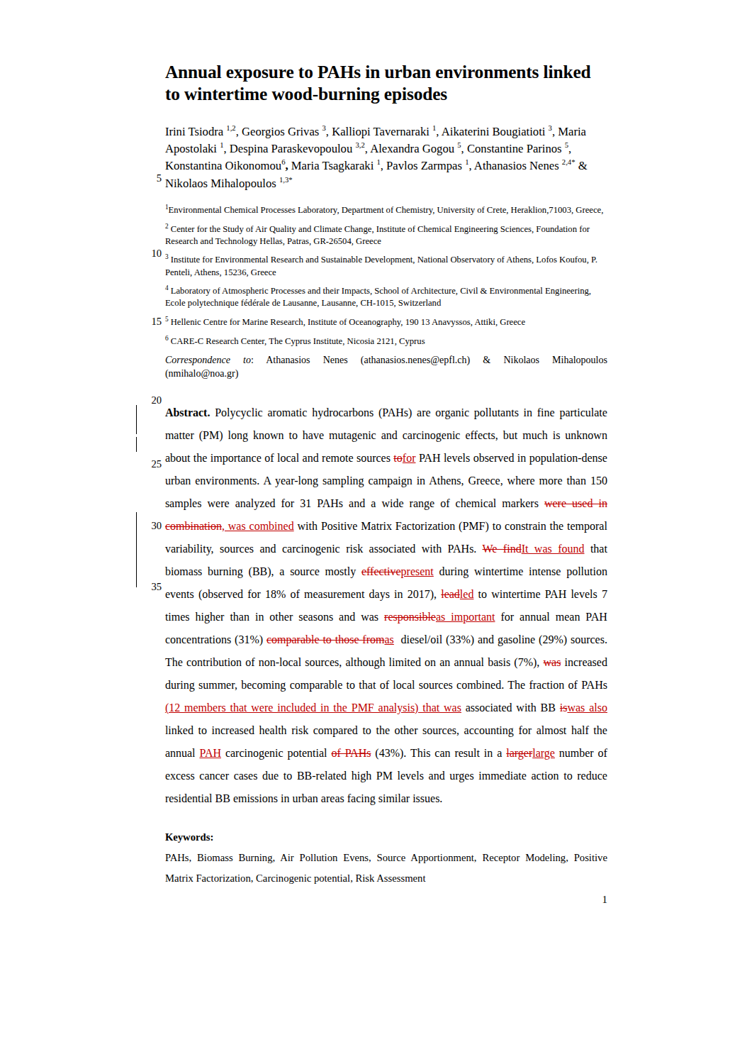5
10
15
20
25
30
35
Annual exposure to PAHs in urban environments linked to wintertime wood-burning episodes
Irini Tsiodra 1,2, Georgios Grivas 3, Kalliopi Tavernaraki 1, Aikaterini Bougiatioti 3, Maria Apostolaki 1, Despina Paraskevopoulou 3,2, Alexandra Gogou 5, Constantine Parinos 5, Konstantina Oikonomou6, Maria Tsagkaraki 1, Pavlos Zarmpas 1, Athanasios Nenes 2,4* & Nikolaos Mihalopoulos 1,3*
1Environmental Chemical Processes Laboratory, Department of Chemistry, University of Crete, Heraklion,71003, Greece,
2 Center for the Study of Air Quality and Climate Change, Institute of Chemical Engineering Sciences, Foundation for Research and Technology Hellas, Patras, GR-26504, Greece
3 Institute for Environmental Research and Sustainable Development, National Observatory of Athens, Lofos Koufou, P. Penteli, Athens, 15236, Greece
4 Laboratory of Atmospheric Processes and their Impacts, School of Architecture, Civil & Environmental Engineering, Ecole polytechnique fédérale de Lausanne, Lausanne, CH-1015, Switzerland
5 Hellenic Centre for Marine Research, Institute of Oceanography, 190 13 Anavyssos, Attiki, Greece
6 CARE-C Research Center, The Cyprus Institute, Nicosia 2121, Cyprus
Correspondence to: Athanasios Nenes (athanasios.nenes@epfl.ch) & Nikolaos Mihalopoulos (nmihalo@noa.gr)
Abstract. Polycyclic aromatic hydrocarbons (PAHs) are organic pollutants in fine particulate matter (PM) long known to have mutagenic and carcinogenic effects, but much is unknown about the importance of local and remote sources to for PAH levels observed in population-dense urban environments. A year-long sampling campaign in Athens, Greece, where more than 150 samples were analyzed for 31 PAHs and a wide range of chemical markers were used in combination, was combined with Positive Matrix Factorization (PMF) to constrain the temporal variability, sources and carcinogenic risk associated with PAHs. We find It was found that biomass burning (BB), a source mostly effective present during wintertime intense pollution events (observed for 18% of measurement days in 2017), lead led to wintertime PAH levels 7 times higher than in other seasons and was responsible as important for annual mean PAH concentrations (31%) comparable to those from as diesel/oil (33%) and gasoline (29%) sources. The contribution of non-local sources, although limited on an annual basis (7%), was increased during summer, becoming comparable to that of local sources combined. The fraction of PAHs (12 members that were included in the PMF analysis) that was associated with BB is was also linked to increased health risk compared to the other sources, accounting for almost half the annual PAH carcinogenic potential of PAHs (43%). This can result in a larger large number of excess cancer cases due to BB-related high PM levels and urges immediate action to reduce residential BB emissions in urban areas facing similar issues.
Keywords:
PAHs, Biomass Burning, Air Pollution Evens, Source Apportionment, Receptor Modeling, Positive Matrix Factorization, Carcinogenic potential, Risk Assessment
1